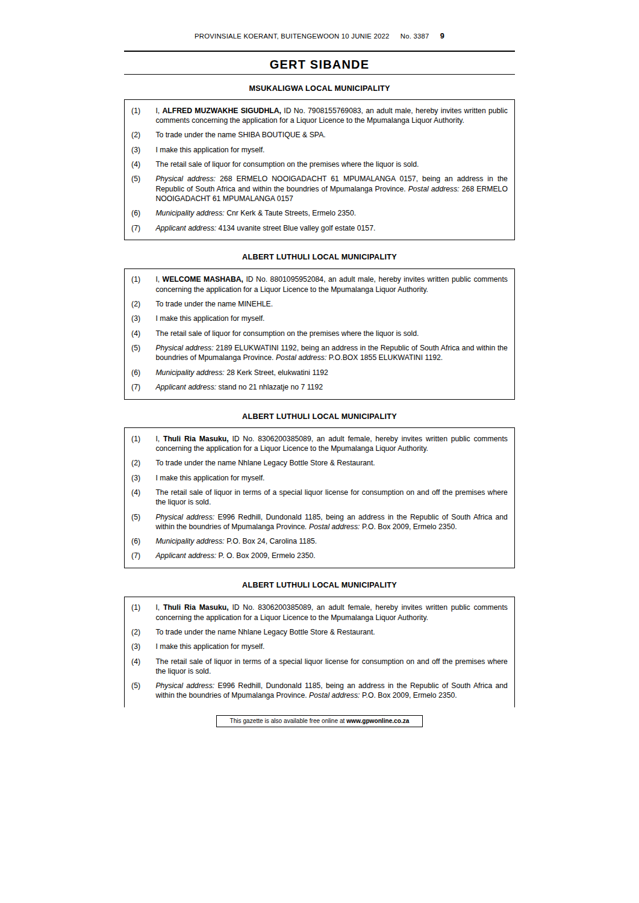PROVINSIALE KOERANT, BUITENGEWOON 10 JUNIE 2022 No. 3387 9
GERT SIBANDE
MSUKALIGWA LOCAL MUNICIPALITY
(1) I, ALFRED MUZWAKHE SIGUDHLA, ID No. 7908155769083, an adult male, hereby invites written public comments concerning the application for a Liquor Licence to the Mpumalanga Liquor Authority.
(2) To trade under the name SHIBA BOUTIQUE & SPA.
(3) I make this application for myself.
(4) The retail sale of liquor for consumption on the premises where the liquor is sold.
(5) Physical address: 268 ERMELO NOOIGADACHT 61 MPUMALANGA 0157, being an address in the Republic of South Africa and within the boundries of Mpumalanga Province. Postal address: 268 ERMELO NOOIGADACHT 61 MPUMALANGA 0157
(6) Municipality address: Cnr Kerk & Taute Streets, Ermelo 2350.
(7) Applicant address: 4134 uvanite street Blue valley golf estate 0157.
ALBERT LUTHULI LOCAL MUNICIPALITY
(1) I, WELCOME MASHABA, ID No. 8801095952084, an adult male, hereby invites written public comments concerning the application for a Liquor Licence to the Mpumalanga Liquor Authority.
(2) To trade under the name MINEHLE.
(3) I make this application for myself.
(4) The retail sale of liquor for consumption on the premises where the liquor is sold.
(5) Physical address: 2189 ELUKWATINI 1192, being an address in the Republic of South Africa and within the boundries of Mpumalanga Province. Postal address: P.O.BOX 1855 ELUKWATINI 1192.
(6) Municipality address: 28 Kerk Street, elukwatini 1192
(7) Applicant address: stand no 21 nhlazatje no 7 1192
ALBERT LUTHULI LOCAL MUNICIPALITY
(1) I, Thuli Ria Masuku, ID No. 8306200385089, an adult female, hereby invites written public comments concerning the application for a Liquor Licence to the Mpumalanga Liquor Authority.
(2) To trade under the name Nhlane Legacy Bottle Store & Restaurant.
(3) I make this application for myself.
(4) The retail sale of liquor in terms of a special liquor license for consumption on and off the premises where the liquor is sold.
(5) Physical address: E996 Redhill, Dundonald 1185, being an address in the Republic of South Africa and within the boundries of Mpumalanga Province. Postal address: P.O. Box 2009, Ermelo 2350.
(6) Municipality address: P.O. Box 24, Carolina 1185.
(7) Applicant address: P. O. Box 2009, Ermelo 2350.
ALBERT LUTHULI LOCAL MUNICIPALITY
(1) I, Thuli Ria Masuku, ID No. 8306200385089, an adult female, hereby invites written public comments concerning the application for a Liquor Licence to the Mpumalanga Liquor Authority.
(2) To trade under the name Nhlane Legacy Bottle Store & Restaurant.
(3) I make this application for myself.
(4) The retail sale of liquor in terms of a special liquor license for consumption on and off the premises where the liquor is sold.
(5) Physical address: E996 Redhill, Dundonald 1185, being an address in the Republic of South Africa and within the boundries of Mpumalanga Province. Postal address: P.O. Box 2009, Ermelo 2350.
This gazette is also available free online at www.gpwonline.co.za